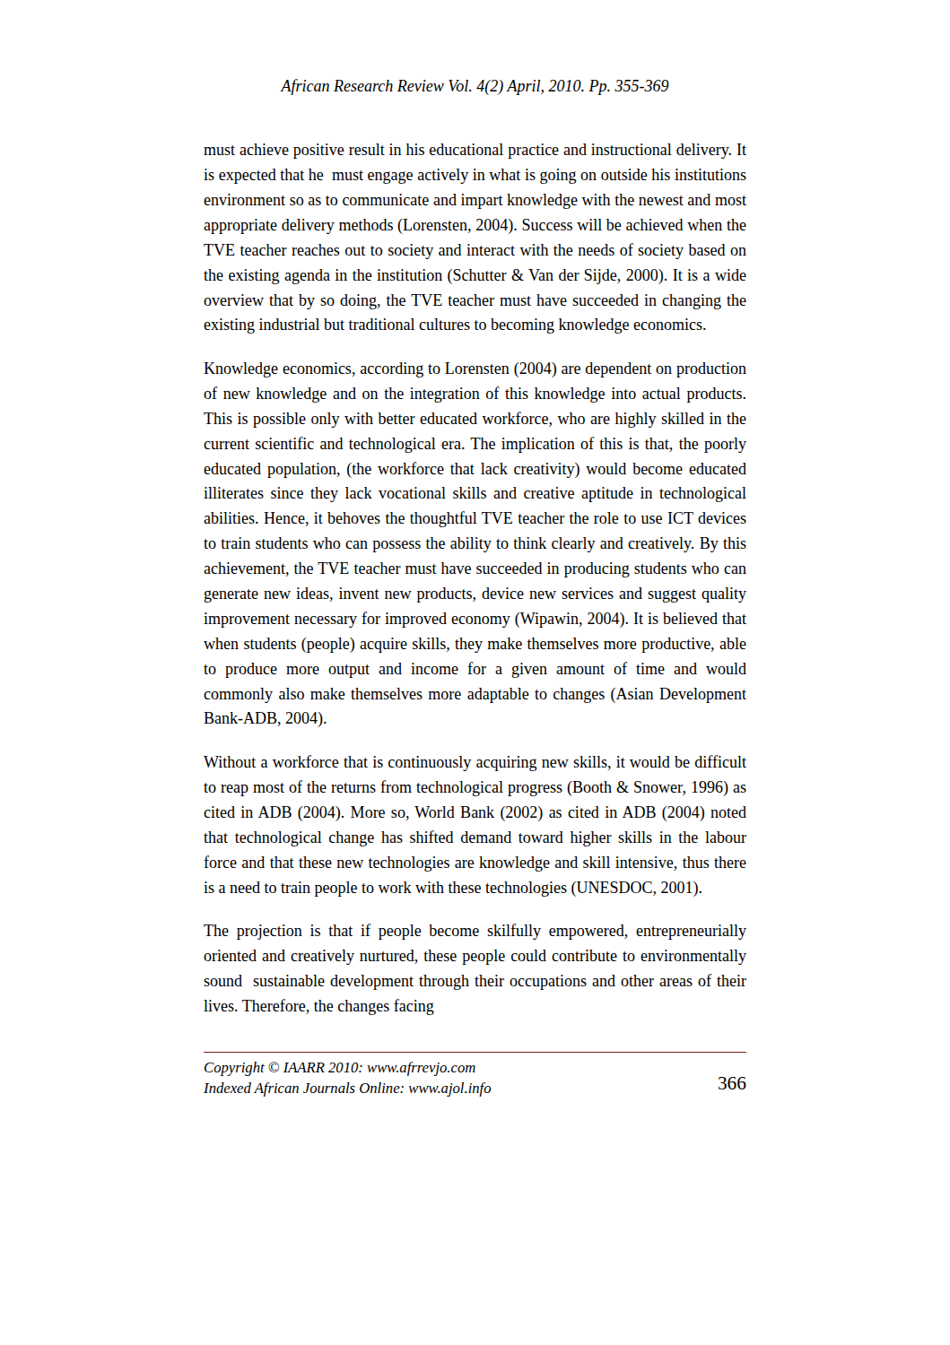African Research Review Vol. 4(2) April, 2010. Pp. 355-369
must achieve positive result in his educational practice and instructional delivery. It is expected that he must engage actively in what is going on outside his institutions environment so as to communicate and impart knowledge with the newest and most appropriate delivery methods (Lorensten, 2004). Success will be achieved when the TVE teacher reaches out to society and interact with the needs of society based on the existing agenda in the institution (Schutter & Van der Sijde, 2000). It is a wide overview that by so doing, the TVE teacher must have succeeded in changing the existing industrial but traditional cultures to becoming knowledge economics.
Knowledge economics, according to Lorensten (2004) are dependent on production of new knowledge and on the integration of this knowledge into actual products. This is possible only with better educated workforce, who are highly skilled in the current scientific and technological era. The implication of this is that, the poorly educated population, (the workforce that lack creativity) would become educated illiterates since they lack vocational skills and creative aptitude in technological abilities. Hence, it behoves the thoughtful TVE teacher the role to use ICT devices to train students who can possess the ability to think clearly and creatively. By this achievement, the TVE teacher must have succeeded in producing students who can generate new ideas, invent new products, device new services and suggest quality improvement necessary for improved economy (Wipawin, 2004). It is believed that when students (people) acquire skills, they make themselves more productive, able to produce more output and income for a given amount of time and would commonly also make themselves more adaptable to changes (Asian Development Bank-ADB, 2004).
Without a workforce that is continuously acquiring new skills, it would be difficult to reap most of the returns from technological progress (Booth & Snower, 1996) as cited in ADB (2004). More so, World Bank (2002) as cited in ADB (2004) noted that technological change has shifted demand toward higher skills in the labour force and that these new technologies are knowledge and skill intensive, thus there is a need to train people to work with these technologies (UNESDOC, 2001).
The projection is that if people become skilfully empowered, entrepreneurially oriented and creatively nurtured, these people could contribute to environmentally sound sustainable development through their occupations and other areas of their lives. Therefore, the changes facing
Copyright © IAARR 2010: www.afrrevjo.com Indexed African Journals Online: www.ajol.info 366